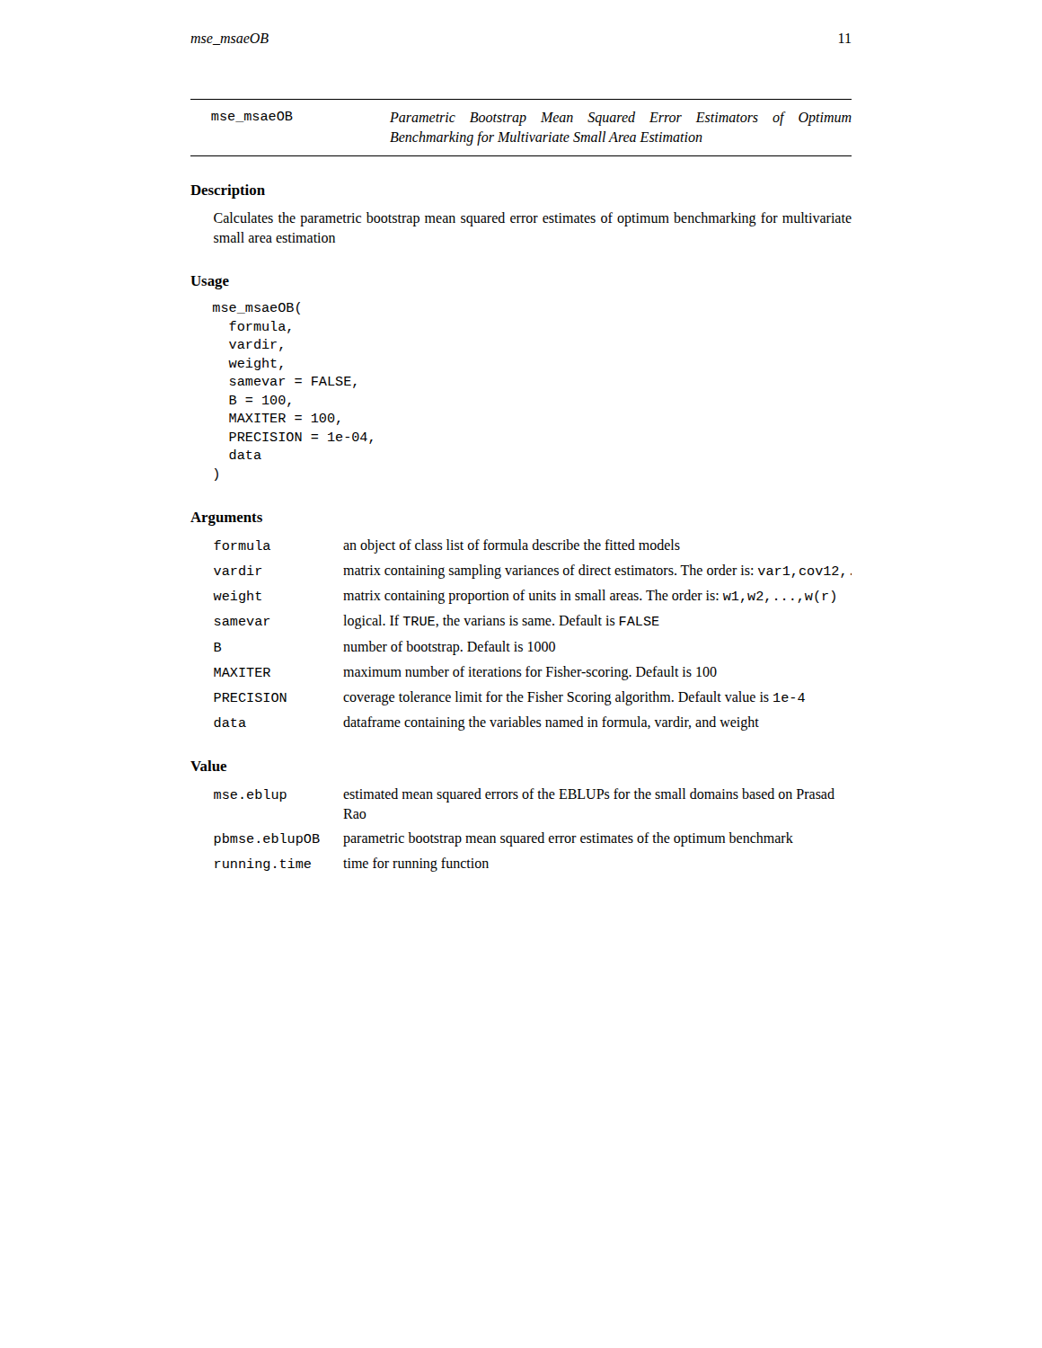mse_msaeOB 11
mse_msaeOB
Parametric Bootstrap Mean Squared Error Estimators of Optimum Benchmarking for Multivariate Small Area Estimation
Description
Calculates the parametric bootstrap mean squared error estimates of optimum benchmarking for multivariate small area estimation
Usage
mse_msaeOB(
  formula,
  vardir,
  weight,
  samevar = FALSE,
  B = 100,
  MAXITER = 100,
  PRECISION = 1e-04,
  data
)
Arguments
formula
an object of class list of formula describe the fitted models
vardir
matrix containing sampling variances of direct estimators. The order is: var1,cov12,...,cov1r,var2,c
weight
matrix containing proportion of units in small areas. The order is: w1,w2,...,w(r)
samevar
logical. If TRUE, the varians is same. Default is FALSE
B
number of bootstrap. Default is 1000
MAXITER
maximum number of iterations for Fisher-scoring. Default is 100
PRECISION
coverage tolerance limit for the Fisher Scoring algorithm. Default value is 1e-4
data
dataframe containing the variables named in formula, vardir, and weight
Value
mse.eblup
estimated mean squared errors of the EBLUPs for the small domains based on Prasad Rao
pbmse.eblupOB
parametric bootstrap mean squared error estimates of the optimum benchmark
running.time
time for running function